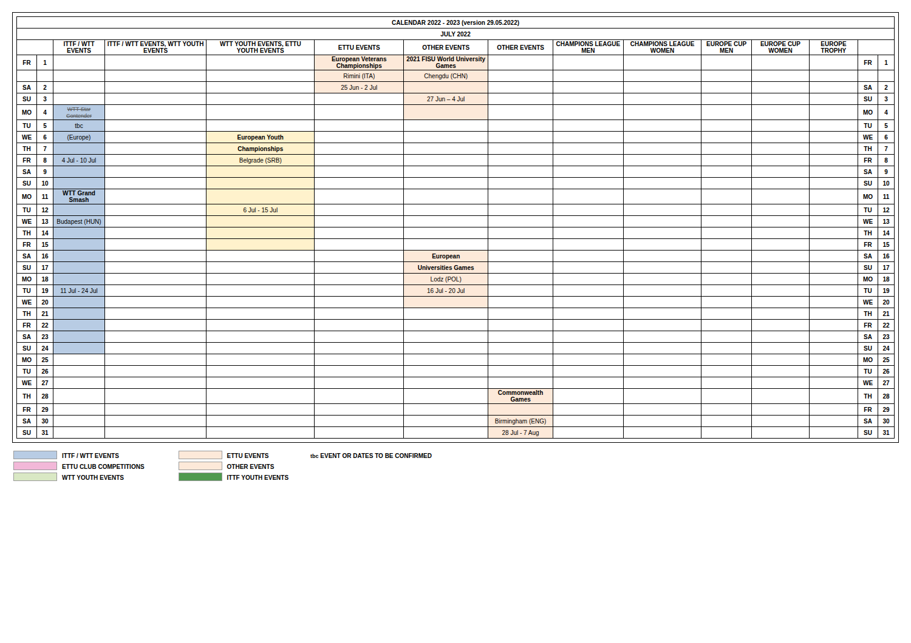| CALENDAR 2022 - 2023 (version 29.05.2022) |
| JULY 2022 |
| | ITTF / WTT EVENTS | ITTF / WTT EVENTS, WTT YOUTH EVENTS | WTT YOUTH EVENTS, ETTU YOUTH EVENTS | ETTU EVENTS | OTHER EVENTS | OTHER EVENTS | CHAMPIONS LEAGUE MEN | CHAMPIONS LEAGUE WOMEN | EUROPE CUP MEN | EUROPE CUP WOMEN | EUROPE TROPHY | |
| FR | 1 | | | | European Veterans Championships | 2021 FISU World University Games | | | | | | | FR | 1 |
| | | | | | Rimini (ITA) | Chengdu (CHN) | | | | | | | | |
| SA | 2 | | | | 25 Jun - 2 Jul | | | | | | | | SA | 2 |
| SU | 3 | | | | | 27 Jun – 4 Jul | | | | | | | SU | 3 |
| MO | 4 | WTT Star Contender | | | | | | | | | | | MO | 4 |
| TU | 5 | tbc | | | | | | | | | | | TU | 5 |
| WE | 6 | (Europe) | | European Youth | | | | | | | | | WE | 6 |
| TH | 7 | | | Championships | | | | | | | | | TH | 7 |
| FR | 8 | 4 Jul - 10 Jul | | Belgrade (SRB) | | | | | | | | | FR | 8 |
| SA | 9 | | | | | | | | | | | | SA | 9 |
| SU | 10 | | | | | | | | | | | | SU | 10 |
| MO | 11 | WTT Grand Smash | | | | | | | | | | | MO | 11 |
| TU | 12 | | | 6 Jul - 15 Jul | | | | | | | | | TU | 12 |
| WE | 13 | Budapest (HUN) | | | | | | | | | | | WE | 13 |
| TH | 14 | | | | | | | | | | | | TH | 14 |
| FR | 15 | | | | | | | | | | | | FR | 15 |
| SA | 16 | | | | | European | | | | | | | SA | 16 |
| SU | 17 | | | | | Universities Games | | | | | | | SU | 17 |
| MO | 18 | | | | | Lodz (POL) | | | | | | | MO | 18 |
| TU | 19 | 11 Jul - 24 Jul | | | | 16 Jul - 20 Jul | | | | | | | TU | 19 |
| WE | 20 | | | | | | | | | | | | WE | 20 |
| TH | 21 | | | | | | | | | | | | TH | 21 |
| FR | 22 | | | | | | | | | | | | FR | 22 |
| SA | 23 | | | | | | | | | | | | SA | 23 |
| SU | 24 | | | | | | | | | | | | SU | 24 |
| MO | 25 | | | | | | | | | | | | MO | 25 |
| TU | 26 | | | | | | | | | | | | TU | 26 |
| WE | 27 | | | | | | | | | | | | WE | 27 |
| TH | 28 | | | | | | Commonwealth Games | | | | | | TH | 28 |
| FR | 29 | | | | | | | | | | | | FR | 29 |
| SA | 30 | | | | | | Birmingham (ENG) | | | | | | SA | 30 |
| SU | 31 | | | | | | 28 Jul - 7 Aug | | | | | | SU | 31 |
| | ITTF / WTT EVENTS | | | ETTU EVENTS | | tbc EVENT OR DATES TO BE CONFIRMED |
| | ETTU CLUB COMPETITIONS | | | OTHER EVENTS | | |
| | WTT YOUTH EVENTS | | | ITTF YOUTH EVENTS | | |